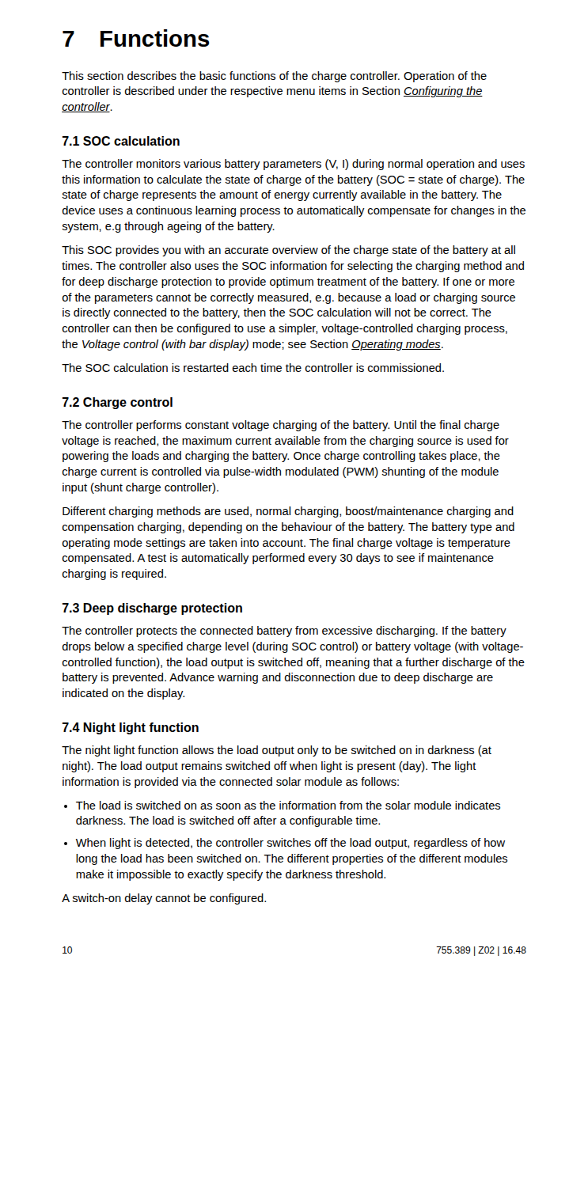7 Functions
This section describes the basic functions of the charge controller. Operation of the controller is described under the respective menu items in Section Configuring the controller.
7.1 SOC calculation
The controller monitors various battery parameters (V, I) during normal operation and uses this information to calculate the state of charge of the battery (SOC = state of charge). The state of charge represents the amount of energy currently available in the battery. The device uses a continuous learning process to automatically compensate for changes in the system, e.g through ageing of the battery.
This SOC provides you with an accurate overview of the charge state of the battery at all times. The controller also uses the SOC information for selecting the charging method and for deep discharge protection to provide optimum treatment of the battery. If one or more of the parameters cannot be correctly measured, e.g. because a load or charging source is directly connected to the battery, then the SOC calculation will not be correct. The controller can then be configured to use a simpler, voltage-controlled charging process, the Voltage control (with bar display) mode; see Section Operating modes.
The SOC calculation is restarted each time the controller is commissioned.
7.2 Charge control
The controller performs constant voltage charging of the battery. Until the final charge voltage is reached, the maximum current available from the charging source is used for powering the loads and charging the battery. Once charge controlling takes place, the charge current is controlled via pulse-width modulated (PWM) shunting of the module input (shunt charge controller).
Different charging methods are used, normal charging, boost/maintenance charging and compensation charging, depending on the behaviour of the battery. The battery type and operating mode settings are taken into account. The final charge voltage is temperature compensated. A test is automatically performed every 30 days to see if maintenance charging is required.
7.3 Deep discharge protection
The controller protects the connected battery from excessive discharging. If the battery drops below a specified charge level (during SOC control) or battery voltage (with voltage-controlled function), the load output is switched off, meaning that a further discharge of the battery is prevented. Advance warning and disconnection due to deep discharge are indicated on the display.
7.4 Night light function
The night light function allows the load output only to be switched on in darkness (at night). The load output remains switched off when light is present (day). The light information is provided via the connected solar module as follows:
The load is switched on as soon as the information from the solar module indicates darkness. The load is switched off after a configurable time.
When light is detected, the controller switches off the load output, regardless of how long the load has been switched on. The different properties of the different modules make it impossible to exactly specify the darkness threshold.
A switch-on delay cannot be configured.
10 755.389 | Z02 | 16.48